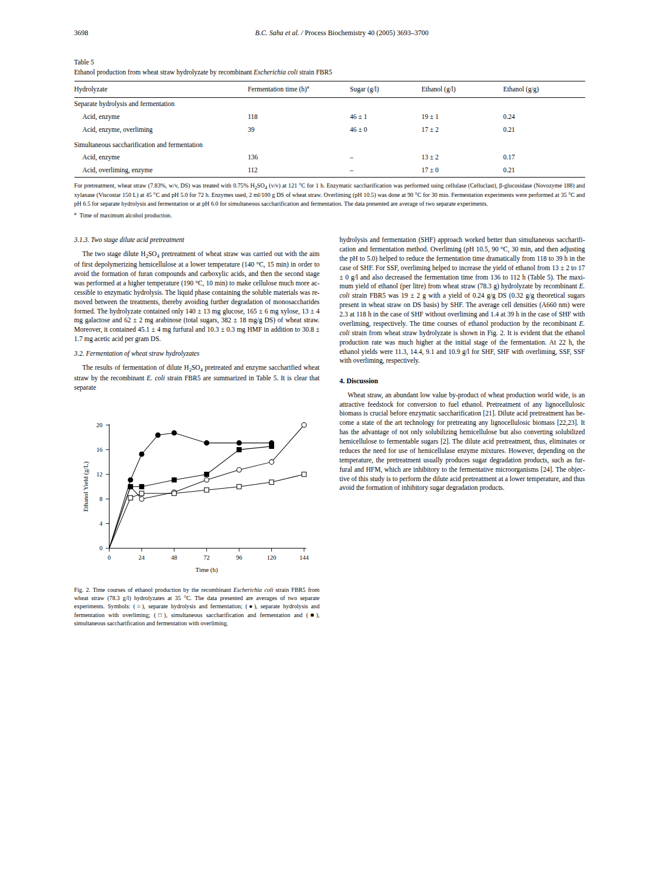3698
B.C. Saha et al. / Process Biochemistry 40 (2005) 3693–3700
Table 5
Ethanol production from wheat straw hydrolyzate by recombinant Escherichia coli strain FBR5
| Hydrolyzate | Fermentation time (h) a | Sugar (g/l) | Ethanol (g/l) | Ethanol (g/g) |
| --- | --- | --- | --- | --- |
| Separate hydrolysis and fermentation | | | | |
| Acid, enzyme | 118 | 46 ± 1 | 19 ± 1 | 0.24 |
| Acid, enzyme, overliming | 39 | 46 ± 0 | 17 ± 2 | 0.21 |
| Simultaneous saccharification and fermentation | | | | |
| Acid, enzyme | 136 | – | 13 ± 2 | 0.17 |
| Acid, overliming, enzyme | 112 | – | 17 ± 0 | 0.21 |
For pretreatment, wheat straw (7.83%, w/v, DS) was treated with 0.75% H2SO4 (v/v) at 121 °C for 1 h. Enzymatic saccharification was performed using cellulase (Celluclast), β-glucosidase (Novozyme 188) and xylanase (Viscostar 150 L) at 45 °C and pH 5.0 for 72 h. Enzymes used, 2 ml/100 g DS of wheat straw. Overliming (pH 10.5) was done at 90 °C for 30 min. Fermentation experiments were performed at 35 °C and pH 6.5 for separate hydrolysis and fermentation or at pH 6.0 for simultaneous saccharification and fermentation. The data presented are average of two separate experiments. a Time of maximum alcohol production.
3.1.3. Two stage dilute acid pretreatment
The two stage dilute H2SO4 pretreatment of wheat straw was carried out with the aim of first depolymerizing hemicellulose at a lower temperature (140 °C, 15 min) in order to avoid the formation of furan compounds and carboxylic acids, and then the second stage was performed at a higher temperature (190 °C, 10 min) to make cellulose much more accessible to enzymatic hydrolysis. The liquid phase containing the soluble materials was removed between the treatments, thereby avoiding further degradation of monosaccharides formed. The hydrolyzate contained only 140 ± 13 mg glucose, 165 ± 6 mg xylose, 13 ± 4 mg galactose and 62 ± 2 mg arabinose (total sugars, 382 ± 18 mg/g DS) of wheat straw. Moreover, it contained 45.1 ± 4 mg furfural and 10.3 ± 0.3 mg HMF in addition to 30.8 ± 1.7 mg acetic acid per gram DS.
3.2. Fermentation of wheat straw hydrolyzates
The results of fermentation of dilute H2SO4 pretreated and enzyme saccharified wheat straw by the recombinant E. coli strain FBR5 are summarized in Table 5. It is clear that separate
0 4 8 12 16 20 0 24 48 72 96 120 144 Time (h) Ethanol Yield (g/L)
Fig. 2. Time courses of ethanol production by the recombinant Escherichia coli strain FBR5 from wheat straw (78.3 g/l) hydrolyzates at 35 °C. The data presented are averages of two separate experiments. Symbols: (○), separate hydrolysis and fermentation; (●), separate hydrolysis and fermentation with overliming; (□), simultaneous saccharification and fermentation and (■), simultaneous saccharification and fermentation with overliming.
hydrolysis and fermentation (SHF) approach worked better than simultaneous saccharification and fermentation method. Overliming (pH 10.5, 90 °C, 30 min, and then adjusting the pH to 5.0) helped to reduce the fermentation time dramatically from 118 to 39 h in the case of SHF. For SSF, overliming helped to increase the yield of ethanol from 13 ± 2 to 17 ± 0 g/l and also decreased the fermentation time from 136 to 112 h (Table 5). The maximum yield of ethanol (per litre) from wheat straw (78.3 g) hydrolyzate by recombinant E. coli strain FBR5 was 19 ± 2 g with a yield of 0.24 g/g DS (0.32 g/g theoretical sugars present in wheat straw on DS basis) by SHF. The average cell densities (A660 nm) were 2.3 at 118 h in the case of SHF without overliming and 1.4 at 39 h in the case of SHF with overliming, respectively. The time courses of ethanol production by the recombinant E. coli strain from wheat straw hydrolyzate is shown in Fig. 2. It is evident that the ethanol production rate was much higher at the initial stage of the fermentation. At 22 h, the ethanol yields were 11.3, 14.4, 9.1 and 10.9 g/l for SHF, SHF with overliming, SSF, SSF with overliming, respectively.
4. Discussion
Wheat straw, an abundant low value by-product of wheat production world wide, is an attractive feedstock for conversion to fuel ethanol. Pretreatment of any lignocellulosic biomass is crucial before enzymatic saccharification [21]. Dilute acid pretreatment has become a state of the art technology for pretreating any lignocellulosic biomass [22,23]. It has the advantage of not only solubilizing hemicellulose but also converting solubilized hemicellulose to fermentable sugars [2]. The dilute acid pretreatment, thus, eliminates or reduces the need for use of hemicellulase enzyme mixtures. However, depending on the temperature, the pretreatment usually produces sugar degradation products, such as furfural and HFM, which are inhibitory to the fermentative microorganisms [24]. The objective of this study is to perform the dilute acid pretreatment at a lower temperature, and thus avoid the formation of inhibitory sugar degradation products.